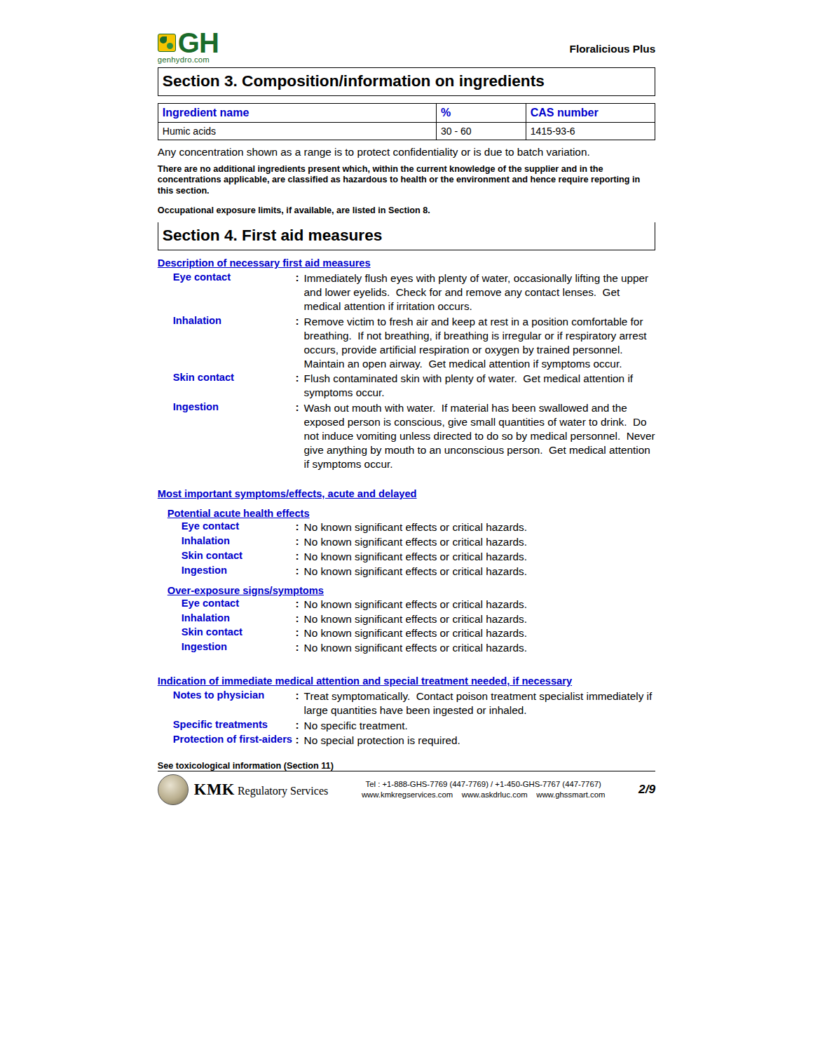GH
genhydro.com
Floralicious Plus
Section 3. Composition/information on ingredients
| Ingredient name | % | CAS number |
| --- | --- | --- |
| Humic acids | 30 - 60 | 1415-93-6 |
Any concentration shown as a range is to protect confidentiality or is due to batch variation.
There are no additional ingredients present which, within the current knowledge of the supplier and in the concentrations applicable, are classified as hazardous to health or the environment and hence require reporting in this section.
Occupational exposure limits, if available, are listed in Section 8.
Section 4. First aid measures
Description of necessary first aid measures
Eye contact
:
Immediately flush eyes with plenty of water, occasionally lifting the upper and lower eyelids. Check for and remove any contact lenses. Get medical attention if irritation occurs.
Inhalation
:
Remove victim to fresh air and keep at rest in a position comfortable for breathing. If not breathing, if breathing is irregular or if respiratory arrest occurs, provide artificial respiration or oxygen by trained personnel. Maintain an open airway. Get medical attention if symptoms occur.
Skin contact
:
Flush contaminated skin with plenty of water. Get medical attention if symptoms occur.
Ingestion
:
Wash out mouth with water. If material has been swallowed and the exposed person is conscious, give small quantities of water to drink. Do not induce vomiting unless directed to do so by medical personnel. Never give anything by mouth to an unconscious person. Get medical attention if symptoms occur.
Most important symptoms/effects, acute and delayed
Potential acute health effects
Eye contact
:
No known significant effects or critical hazards.
Inhalation
:
No known significant effects or critical hazards.
Skin contact
:
No known significant effects or critical hazards.
Ingestion
:
No known significant effects or critical hazards.
Over-exposure signs/symptoms
Eye contact
:
No known significant effects or critical hazards.
Inhalation
:
No known significant effects or critical hazards.
Skin contact
:
No known significant effects or critical hazards.
Ingestion
:
No known significant effects or critical hazards.
Indication of immediate medical attention and special treatment needed, if necessary
Notes to physician
:
Treat symptomatically. Contact poison treatment specialist immediately if large quantities have been ingested or inhaled.
Specific treatments
:
No specific treatment.
Protection of first-aiders
:
No special protection is required.
See toxicological information (Section 11)
KMK Regulatory Services
Tel : +1-888-GHS-7769 (447-7769) / +1-450-GHS-7767 (447-7767)
www.kmkregservices.com www.askdrluc.com www.ghssmart.com
2/9